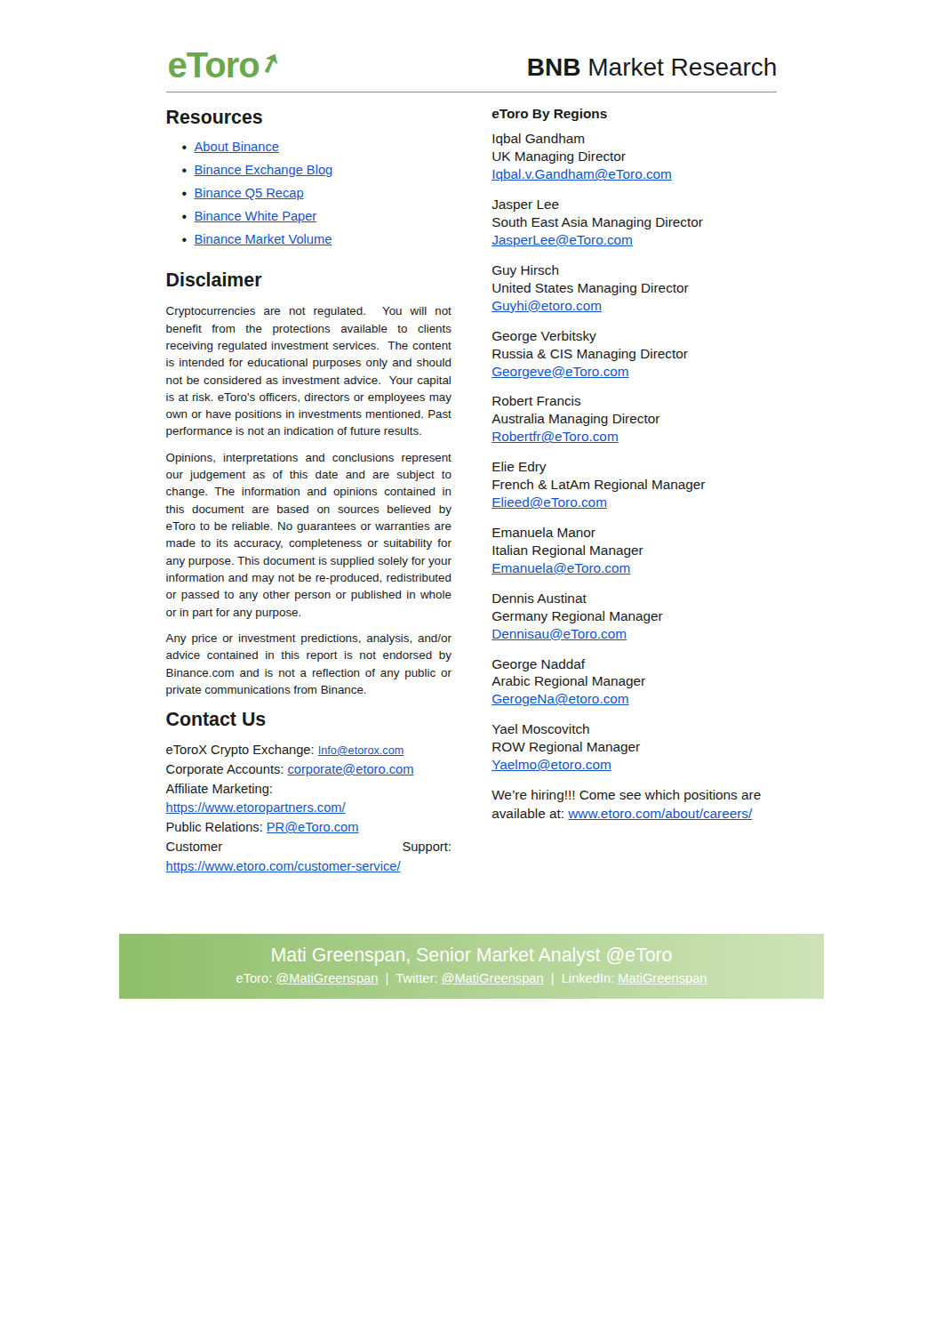eToro➚
BNB Market Research
Resources
About Binance
Binance Exchange Blog
Binance Q5 Recap
Binance White Paper
Binance Market Volume
Disclaimer
Cryptocurrencies are not regulated. You will not benefit from the protections available to clients receiving regulated investment services. The content is intended for educational purposes only and should not be considered as investment advice. Your capital is at risk. eToro's officers, directors or employees may own or have positions in investments mentioned. Past performance is not an indication of future results.
Opinions, interpretations and conclusions represent our judgement as of this date and are subject to change. The information and opinions contained in this document are based on sources believed by eToro to be reliable. No guarantees or warranties are made to its accuracy, completeness or suitability for any purpose. This document is supplied solely for your information and may not be re-produced, redistributed or passed to any other person or published in whole or in part for any purpose.
Any price or investment predictions, analysis, and/or advice contained in this report is not endorsed by Binance.com and is not a reflection of any public or private communications from Binance.
Contact Us
eToroX Crypto Exchange: Info@etorox.com
Corporate Accounts: corporate@etoro.com
Affiliate Marketing:
https://www.etoropartners.com/
Public Relations: PR@eToro.com
Customer Support:
https://www.etoro.com/customer-service/
eToro By Regions
Iqbal Gandham UK Managing Director Iqbal.v.Gandham@eToro.com
Jasper Lee South East Asia Managing Director JasperLee@eToro.com
Guy Hirsch United States Managing Director Guyhi@etoro.com
George Verbitsky Russia & CIS Managing Director Georgeve@eToro.com
Robert Francis Australia Managing Director Robertfr@eToro.com
Elie Edry French & LatAm Regional Manager Elieed@eToro.com
Emanuela Manor Italian Regional Manager Emanuela@eToro.com
Dennis Austinat Germany Regional Manager Dennisau@eToro.com
George Naddaf Arabic Regional Manager GerogeNa@etoro.com
Yael Moscovitch ROW Regional Manager Yaelmo@etoro.com
We’re hiring!!! Come see which positions are available at: www.etoro.com/about/careers/
Mati Greenspan, Senior Market Analyst @eToro
eToro: @MatiGreenspan | Twitter: @MatiGreenspan | LinkedIn: MatiGreenspan